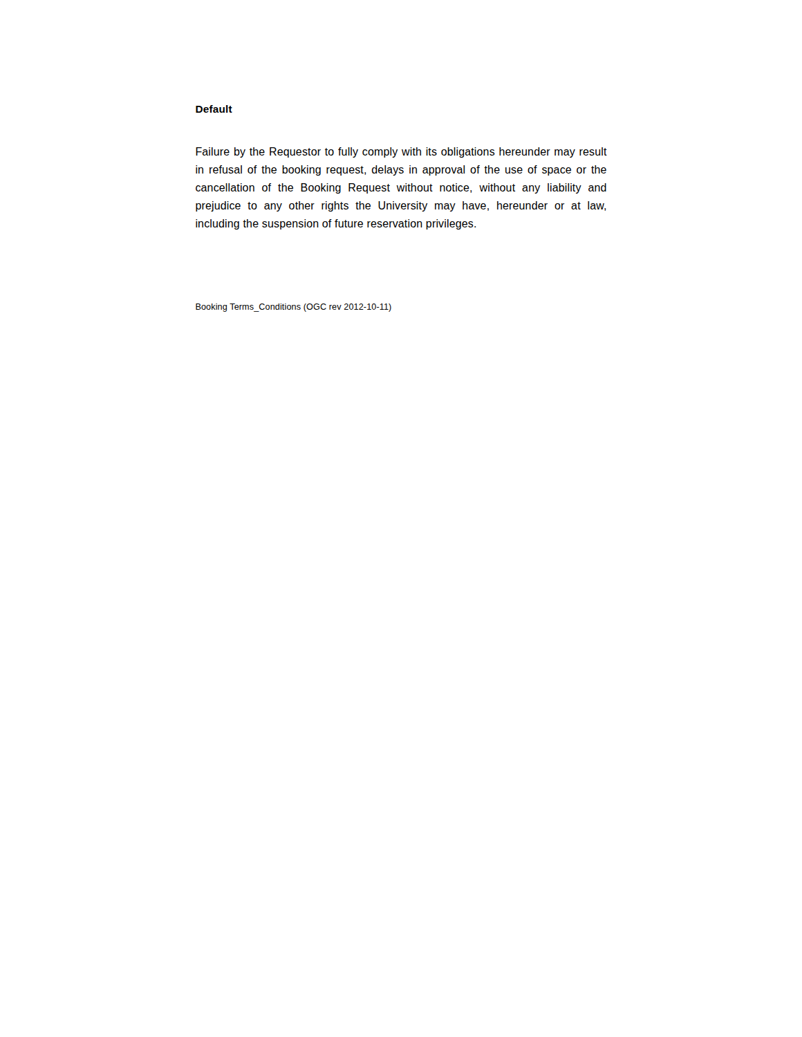Default
Failure by the Requestor to fully comply with its obligations hereunder may result in refusal of the booking request, delays in approval of the use of space or the cancellation of the Booking Request without notice, without any liability and prejudice to any other rights the University may have, hereunder or at law, including the suspension of future reservation privileges.
Booking Terms_Conditions (OGC rev 2012-10-11)